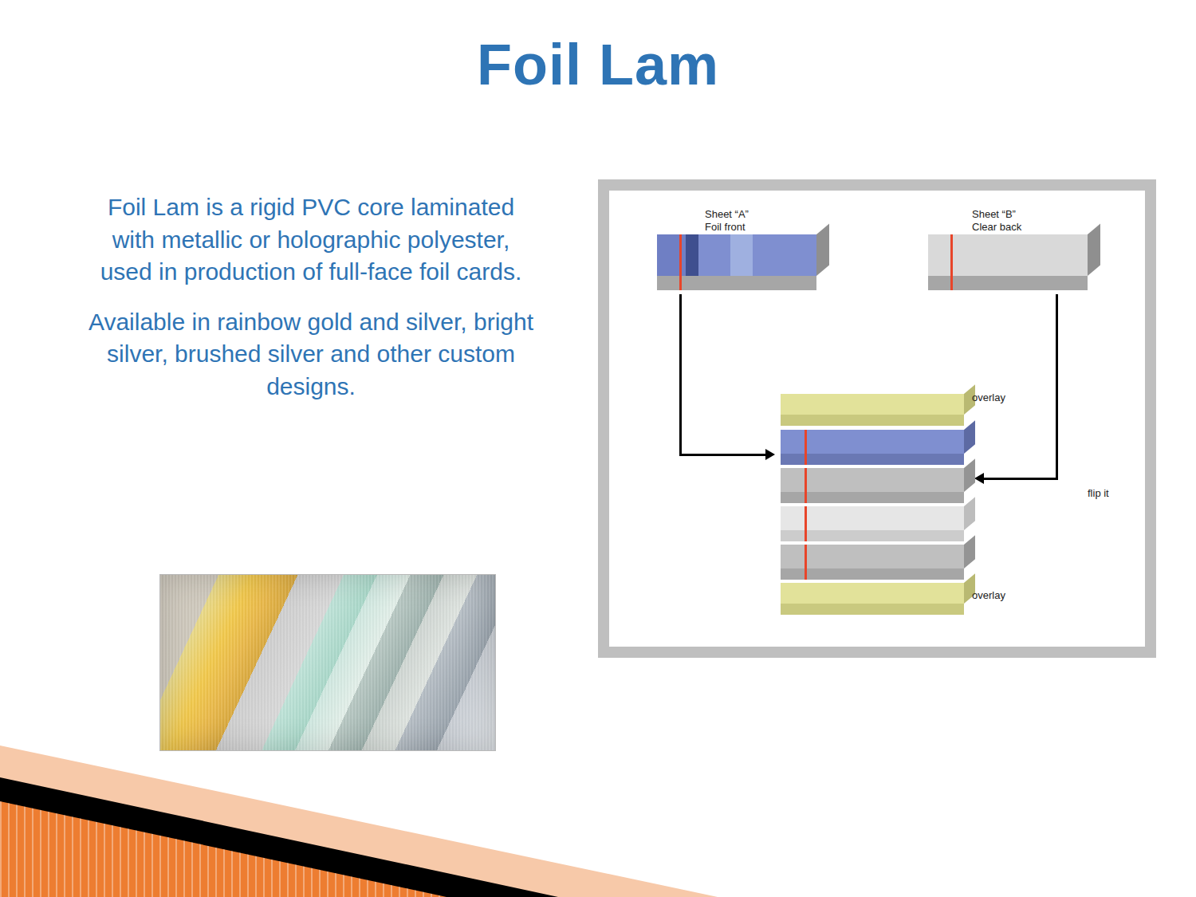Foil Lam
Foil Lam is a rigid PVC core laminated with metallic or holographic polyester, used in production of full-face foil cards.
Available in rainbow gold and silver, bright silver, brushed silver and other custom designs.
Sheet “A”
Foil front
Sheet “B”
Clear back
overlay
overlay
flip it